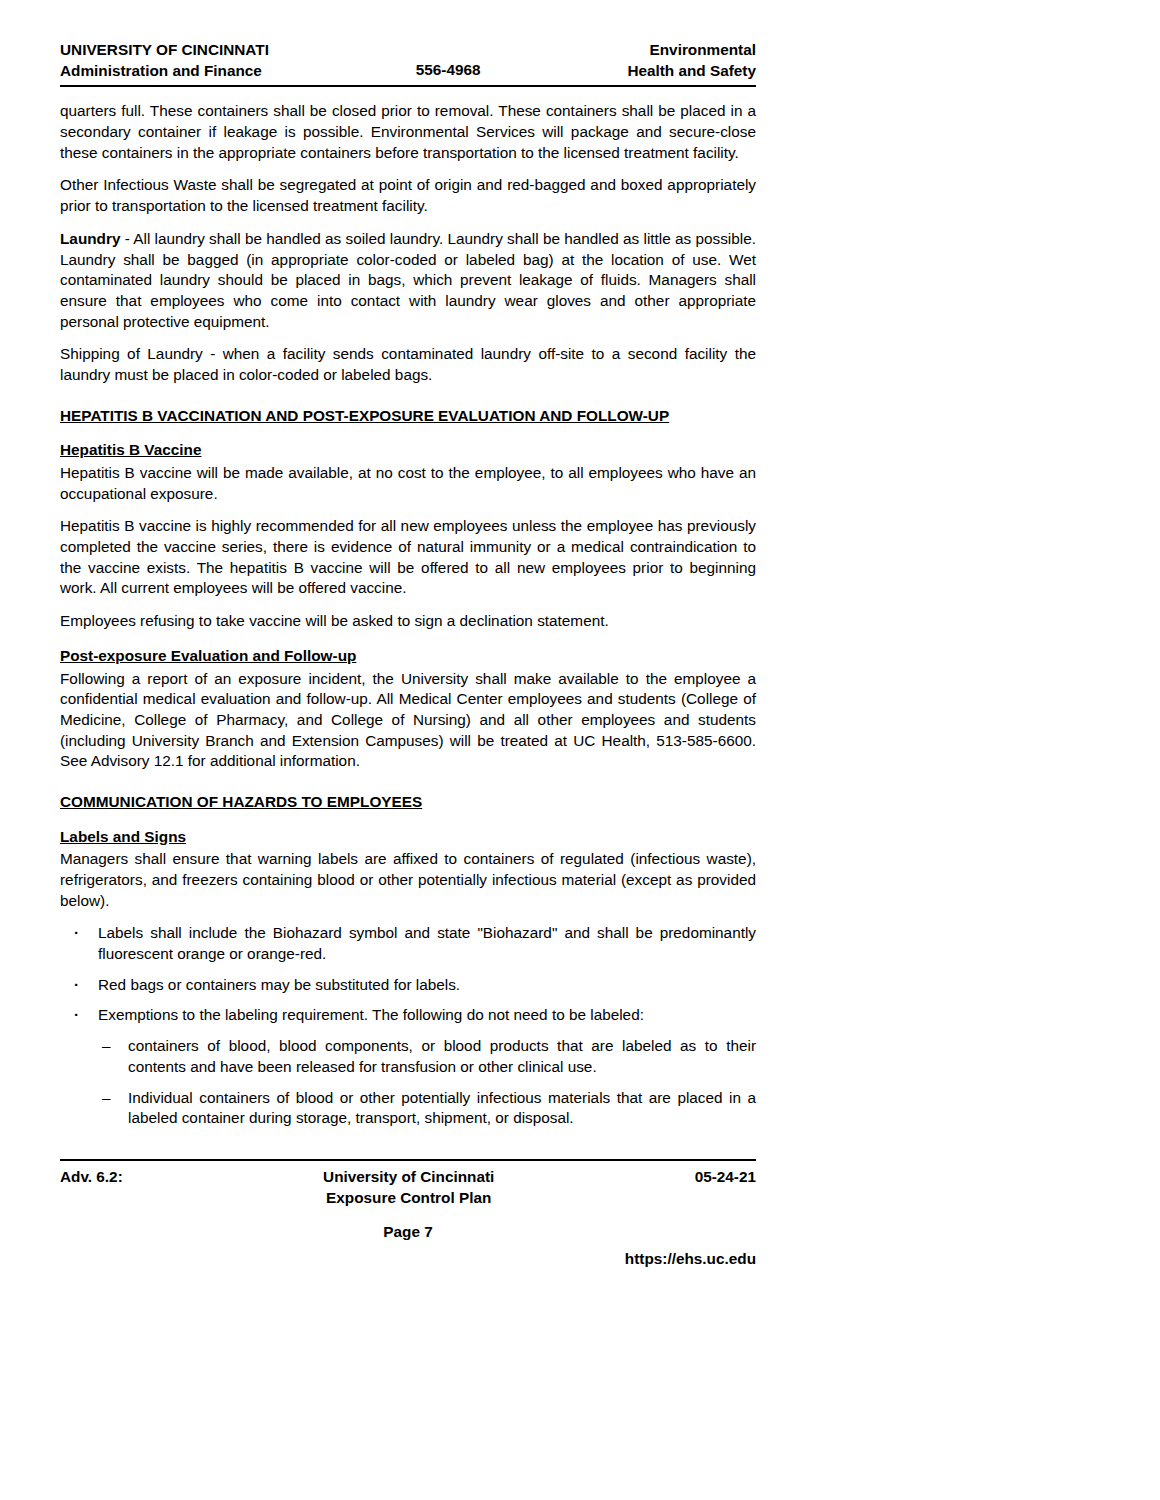UNIVERSITY OF CINCINNATI
Administration and Finance
556-4968
Environmental
Health and Safety
quarters full. These containers shall be closed prior to removal. These containers shall be placed in a secondary container if leakage is possible. Environmental Services will package and secure-close these containers in the appropriate containers before transportation to the licensed treatment facility.
Other Infectious Waste shall be segregated at point of origin and red-bagged and boxed appropriately prior to transportation to the licensed treatment facility.
Laundry - All laundry shall be handled as soiled laundry. Laundry shall be handled as little as possible. Laundry shall be bagged (in appropriate color-coded or labeled bag) at the location of use. Wet contaminated laundry should be placed in bags, which prevent leakage of fluids. Managers shall ensure that employees who come into contact with laundry wear gloves and other appropriate personal protective equipment.
Shipping of Laundry - when a facility sends contaminated laundry off-site to a second facility the laundry must be placed in color-coded or labeled bags.
Hepatitis B Vaccination and Post-Exposure Evaluation and Follow-Up
Hepatitis B Vaccine
Hepatitis B vaccine will be made available, at no cost to the employee, to all employees who have an occupational exposure.
Hepatitis B vaccine is highly recommended for all new employees unless the employee has previously completed the vaccine series, there is evidence of natural immunity or a medical contraindication to the vaccine exists. The hepatitis B vaccine will be offered to all new employees prior to beginning work. All current employees will be offered vaccine.
Employees refusing to take vaccine will be asked to sign a declination statement.
Post-exposure Evaluation and Follow-up
Following a report of an exposure incident, the University shall make available to the employee a confidential medical evaluation and follow-up. All Medical Center employees and students (College of Medicine, College of Pharmacy, and College of Nursing) and all other employees and students (including University Branch and Extension Campuses) will be treated at UC Health, 513-585-6600. See Advisory 12.1 for additional information.
Communication of Hazards to Employees
Labels and Signs
Managers shall ensure that warning labels are affixed to containers of regulated (infectious waste), refrigerators, and freezers containing blood or other potentially infectious material (except as provided below).
Labels shall include the Biohazard symbol and state "Biohazard" and shall be predominantly fluorescent orange or orange-red.
Red bags or containers may be substituted for labels.
Exemptions to the labeling requirement. The following do not need to be labeled:
containers of blood, blood components, or blood products that are labeled as to their contents and have been released for transfusion or other clinical use.
Individual containers of blood or other potentially infectious materials that are placed in a labeled container during storage, transport, shipment, or disposal.
Adv. 6.2:
University of Cincinnati
Exposure Control Plan
05-24-21
Page 7
https://ehs.uc.edu